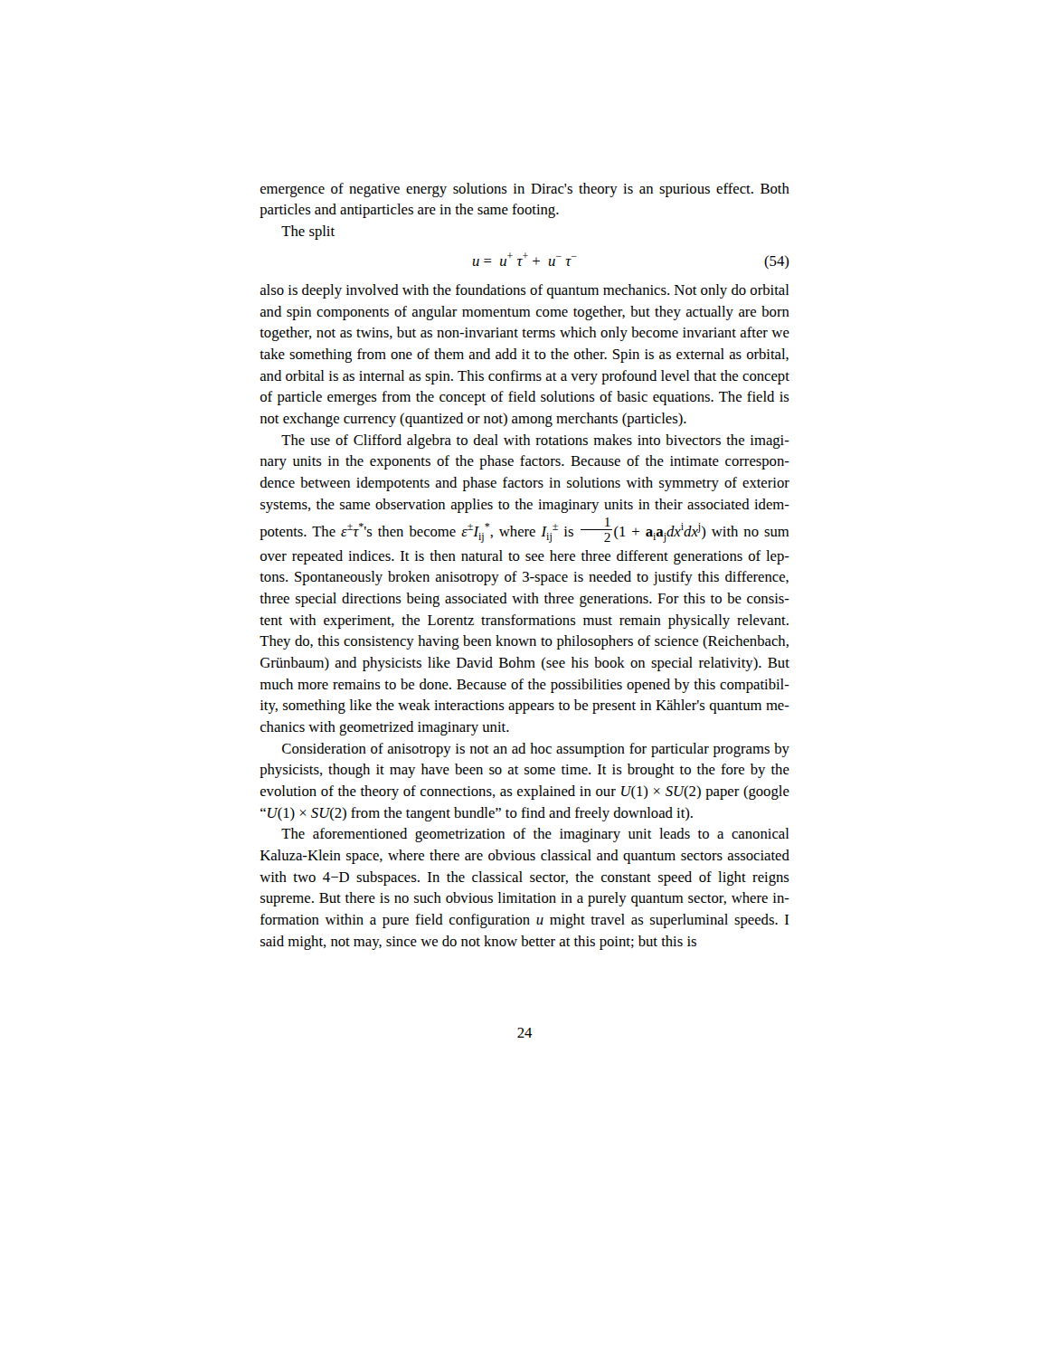emergence of negative energy solutions in Dirac's theory is an spurious effect. Both particles and antiparticles are in the same footing.
The split
u = u+ τ+ + u− τ− (54)
also is deeply involved with the foundations of quantum mechanics. Not only do orbital and spin components of angular momentum come together, but they actually are born together, not as twins, but as non-invariant terms which only become invariant after we take something from one of them and add it to the other. Spin is as external as orbital, and orbital is as internal as spin. This confirms at a very profound level that the concept of particle emerges from the concept of field solutions of basic equations. The field is not exchange currency (quantized or not) among merchants (particles).
The use of Clifford algebra to deal with rotations makes into bivectors the imaginary units in the exponents of the phase factors. Because of the intimate correspondence between idempotents and phase factors in solutions with symmetry of exterior systems, the same observation applies to the imaginary units in their associated idempotents. The ε±τ*'s then become ε±Iij*, where Iij± is 12(1 + aiajdxidxj) with no sum over repeated indices. It is then natural to see here three different generations of leptons. Spontaneously broken anisotropy of 3-space is needed to justify this difference, three special directions being associated with three generations. For this to be consistent with experiment, the Lorentz transformations must remain physically relevant. They do, this consistency having been known to philosophers of science (Reichenbach, Grünbaum) and physicists like David Bohm (see his book on special relativity). But much more remains to be done. Because of the possibilities opened by this compatibility, something like the weak interactions appears to be present in Kähler's quantum mechanics with geometrized imaginary unit.
Consideration of anisotropy is not an ad hoc assumption for particular programs by physicists, though it may have been so at some time. It is brought to the fore by the evolution of the theory of connections, as explained in our U(1) × SU(2) paper (google “U(1) × SU(2) from the tangent bundle” to find and freely download it).
The aforementioned geometrization of the imaginary unit leads to a canonical Kaluza-Klein space, where there are obvious classical and quantum sectors associated with two 4−D subspaces. In the classical sector, the constant speed of light reigns supreme. But there is no such obvious limitation in a purely quantum sector, where information within a pure field configuration u might travel as superluminal speeds. I said might, not may, since we do not know better at this point; but this is
24